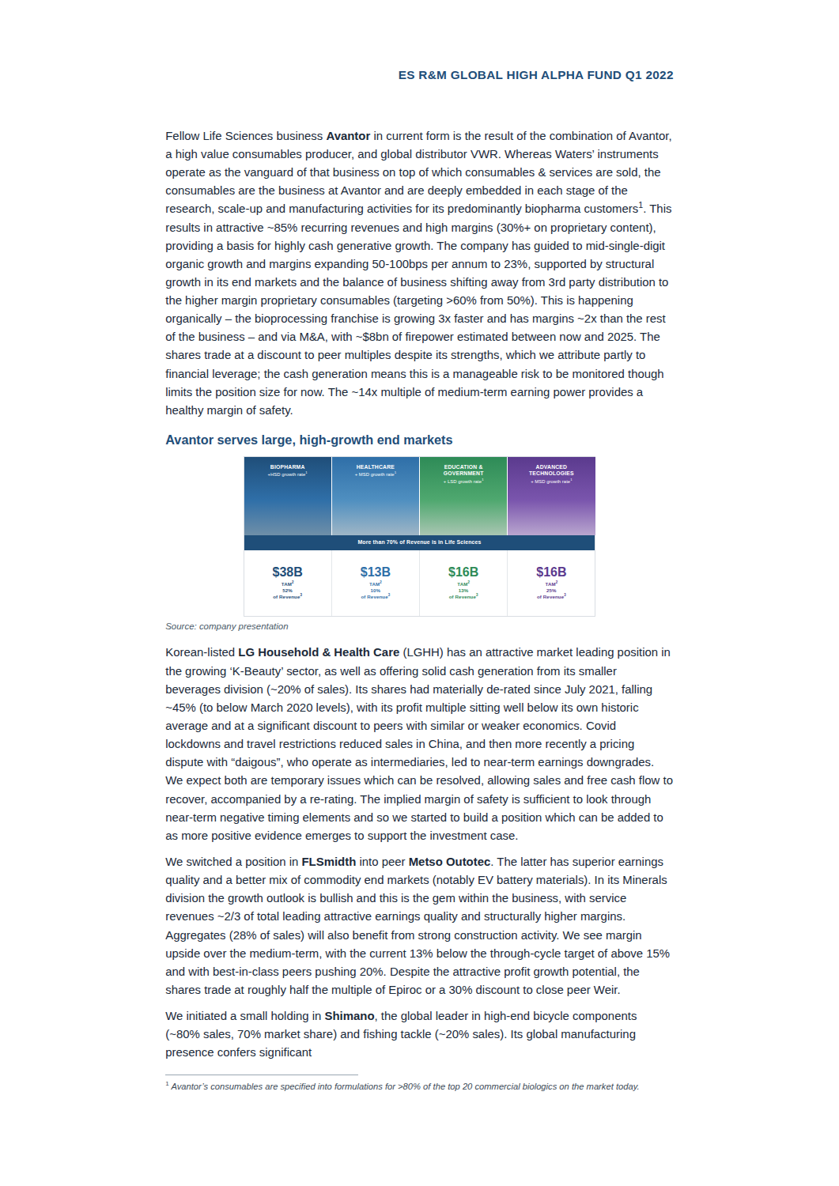ES R&M GLOBAL HIGH ALPHA FUND Q1 2022
Fellow Life Sciences business Avantor in current form is the result of the combination of Avantor, a high value consumables producer, and global distributor VWR. Whereas Waters’ instruments operate as the vanguard of that business on top of which consumables & services are sold, the consumables are the business at Avantor and are deeply embedded in each stage of the research, scale-up and manufacturing activities for its predominantly biopharma customers1. This results in attractive ~85% recurring revenues and high margins (30%+ on proprietary content), providing a basis for highly cash generative growth. The company has guided to mid-single-digit organic growth and margins expanding 50-100bps per annum to 23%, supported by structural growth in its end markets and the balance of business shifting away from 3rd party distribution to the higher margin proprietary consumables (targeting >60% from 50%). This is happening organically – the bioprocessing franchise is growing 3x faster and has margins ~2x than the rest of the business – and via M&A, with ~$8bn of firepower estimated between now and 2025. The shares trade at a discount to peer multiples despite its strengths, which we attribute partly to financial leverage; the cash generation means this is a manageable risk to be monitored though limits the position size for now. The ~14x multiple of medium-term earning power provides a healthy margin of safety.
Avantor serves large, high-growth end markets
BIOPHARMA+HSD growth rate1
HEALTHCARE+ MSD growth rate1
EDUCATION &
GOVERNMENT+ LSD growth rate1
ADVANCED
TECHNOLOGIES+ MSD growth rate1
More than 70% of Revenue is in Life Sciences
$38B
TAM2
52%
of Revenue3
$13B
TAM2
10%
of Revenue3
$16B
TAM2
13%
of Revenue3
$16B
TAM2
25%
of Revenue3
Source: company presentation
Korean-listed LG Household & Health Care (LGHH) has an attractive market leading position in the growing ‘K-Beauty’ sector, as well as offering solid cash generation from its smaller beverages division (~20% of sales). Its shares had materially de-rated since July 2021, falling ~45% (to below March 2020 levels), with its profit multiple sitting well below its own historic average and at a significant discount to peers with similar or weaker economics. Covid lockdowns and travel restrictions reduced sales in China, and then more recently a pricing dispute with “daigous”, who operate as intermediaries, led to near-term earnings downgrades. We expect both are temporary issues which can be resolved, allowing sales and free cash flow to recover, accompanied by a re-rating. The implied margin of safety is sufficient to look through near-term negative timing elements and so we started to build a position which can be added to as more positive evidence emerges to support the investment case.
We switched a position in FLSmidth into peer Metso Outotec. The latter has superior earnings quality and a better mix of commodity end markets (notably EV battery materials). In its Minerals division the growth outlook is bullish and this is the gem within the business, with service revenues ~2/3 of total leading attractive earnings quality and structurally higher margins. Aggregates (28% of sales) will also benefit from strong construction activity. We see margin upside over the medium-term, with the current 13% below the through-cycle target of above 15% and with best-in-class peers pushing 20%. Despite the attractive profit growth potential, the shares trade at roughly half the multiple of Epiroc or a 30% discount to close peer Weir.
We initiated a small holding in Shimano, the global leader in high-end bicycle components (~80% sales, 70% market share) and fishing tackle (~20% sales). Its global manufacturing presence confers significant
1 Avantor’s consumables are specified into formulations for >80% of the top 20 commercial biologics on the market today.